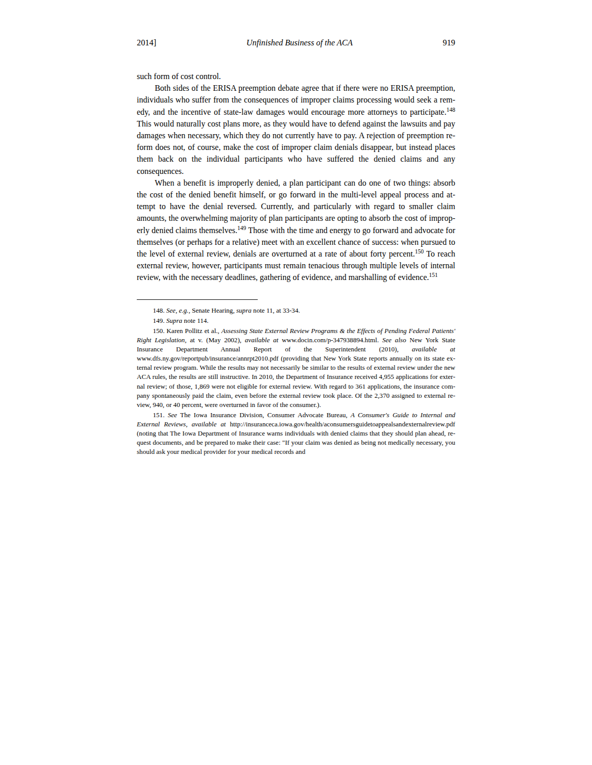2014] Unfinished Business of the ACA 919
such form of cost control.
Both sides of the ERISA preemption debate agree that if there were no ERISA preemption, individuals who suffer from the consequences of improper claims processing would seek a remedy, and the incentive of state-law damages would encourage more attorneys to participate.148 This would naturally cost plans more, as they would have to defend against the lawsuits and pay damages when necessary, which they do not currently have to pay. A rejection of preemption reform does not, of course, make the cost of improper claim denials disappear, but instead places them back on the individual participants who have suffered the denied claims and any consequences.
When a benefit is improperly denied, a plan participant can do one of two things: absorb the cost of the denied benefit himself, or go forward in the multi-level appeal process and attempt to have the denial reversed. Currently, and particularly with regard to smaller claim amounts, the overwhelming majority of plan participants are opting to absorb the cost of improperly denied claims themselves.149 Those with the time and energy to go forward and advocate for themselves (or perhaps for a relative) meet with an excellent chance of success: when pursued to the level of external review, denials are overturned at a rate of about forty percent.150 To reach external review, however, participants must remain tenacious through multiple levels of internal review, with the necessary deadlines, gathering of evidence, and marshalling of evidence.151
148. See, e.g., Senate Hearing, supra note 11, at 33-34.
149. Supra note 114.
150. Karen Pollitz et al., Assessing State External Review Programs & the Effects of Pending Federal Patients' Right Legislation, at v. (May 2002), available at www.docin.com/p-347938894.html. See also New York State Insurance Department Annual Report of the Superintendent (2010), available at www.dfs.ny.gov/reportpub/insurance/annrpt2010.pdf (providing that New York State reports annually on its state external review program. While the results may not necessarily be similar to the results of external review under the new ACA rules, the results are still instructive. In 2010, the Department of Insurance received 4,955 applications for external review; of those, 1,869 were not eligible for external review. With regard to 361 applications, the insurance company spontaneously paid the claim, even before the external review took place. Of the 2,370 assigned to external review, 940, or 40 percent, were overturned in favor of the consumer.).
151. See The Iowa Insurance Division, Consumer Advocate Bureau, A Consumer's Guide to Internal and External Reviews, available at http://insuranceca.iowa.gov/health/aconsumersguidetoappealsandexternalreview.pdf (noting that The Iowa Department of Insurance warns individuals with denied claims that they should plan ahead, request documents, and be prepared to make their case: "If your claim was denied as being not medically necessary, you should ask your medical provider for your medical records and